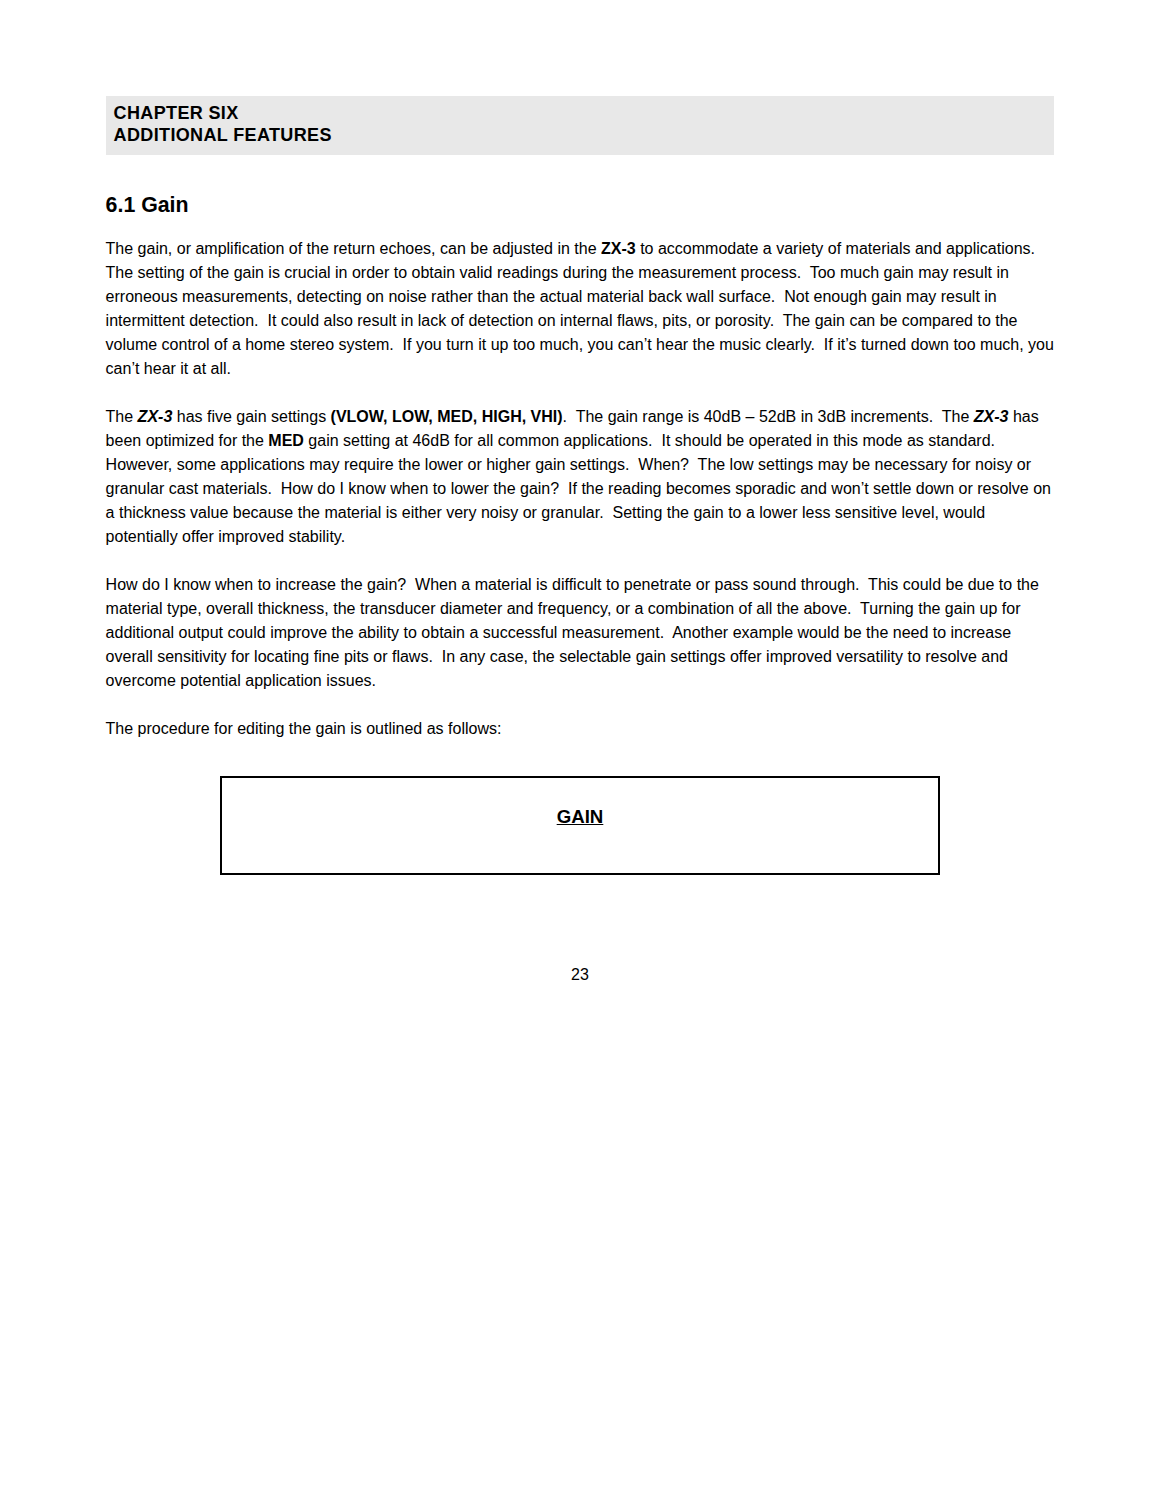CHAPTER SIX
ADDITIONAL FEATURES
6.1 Gain
The gain, or amplification of the return echoes, can be adjusted in the ZX-3 to accommodate a variety of materials and applications. The setting of the gain is crucial in order to obtain valid readings during the measurement process. Too much gain may result in erroneous measurements, detecting on noise rather than the actual material back wall surface. Not enough gain may result in intermittent detection. It could also result in lack of detection on internal flaws, pits, or porosity. The gain can be compared to the volume control of a home stereo system. If you turn it up too much, you can’t hear the music clearly. If it’s turned down too much, you can’t hear it at all.
The ZX-3 has five gain settings (VLOW, LOW, MED, HIGH, VHI). The gain range is 40dB – 52dB in 3dB increments. The ZX-3 has been optimized for the MED gain setting at 46dB for all common applications. It should be operated in this mode as standard. However, some applications may require the lower or higher gain settings. When? The low settings may be necessary for noisy or granular cast materials. How do I know when to lower the gain? If the reading becomes sporadic and won’t settle down or resolve on a thickness value because the material is either very noisy or granular. Setting the gain to a lower less sensitive level, would potentially offer improved stability.
How do I know when to increase the gain? When a material is difficult to penetrate or pass sound through. This could be due to the material type, overall thickness, the transducer diameter and frequency, or a combination of all the above. Turning the gain up for additional output could improve the ability to obtain a successful measurement. Another example would be the need to increase overall sensitivity for locating fine pits or flaws. In any case, the selectable gain settings offer improved versatility to resolve and overcome potential application issues.
The procedure for editing the gain is outlined as follows:
GAIN
23